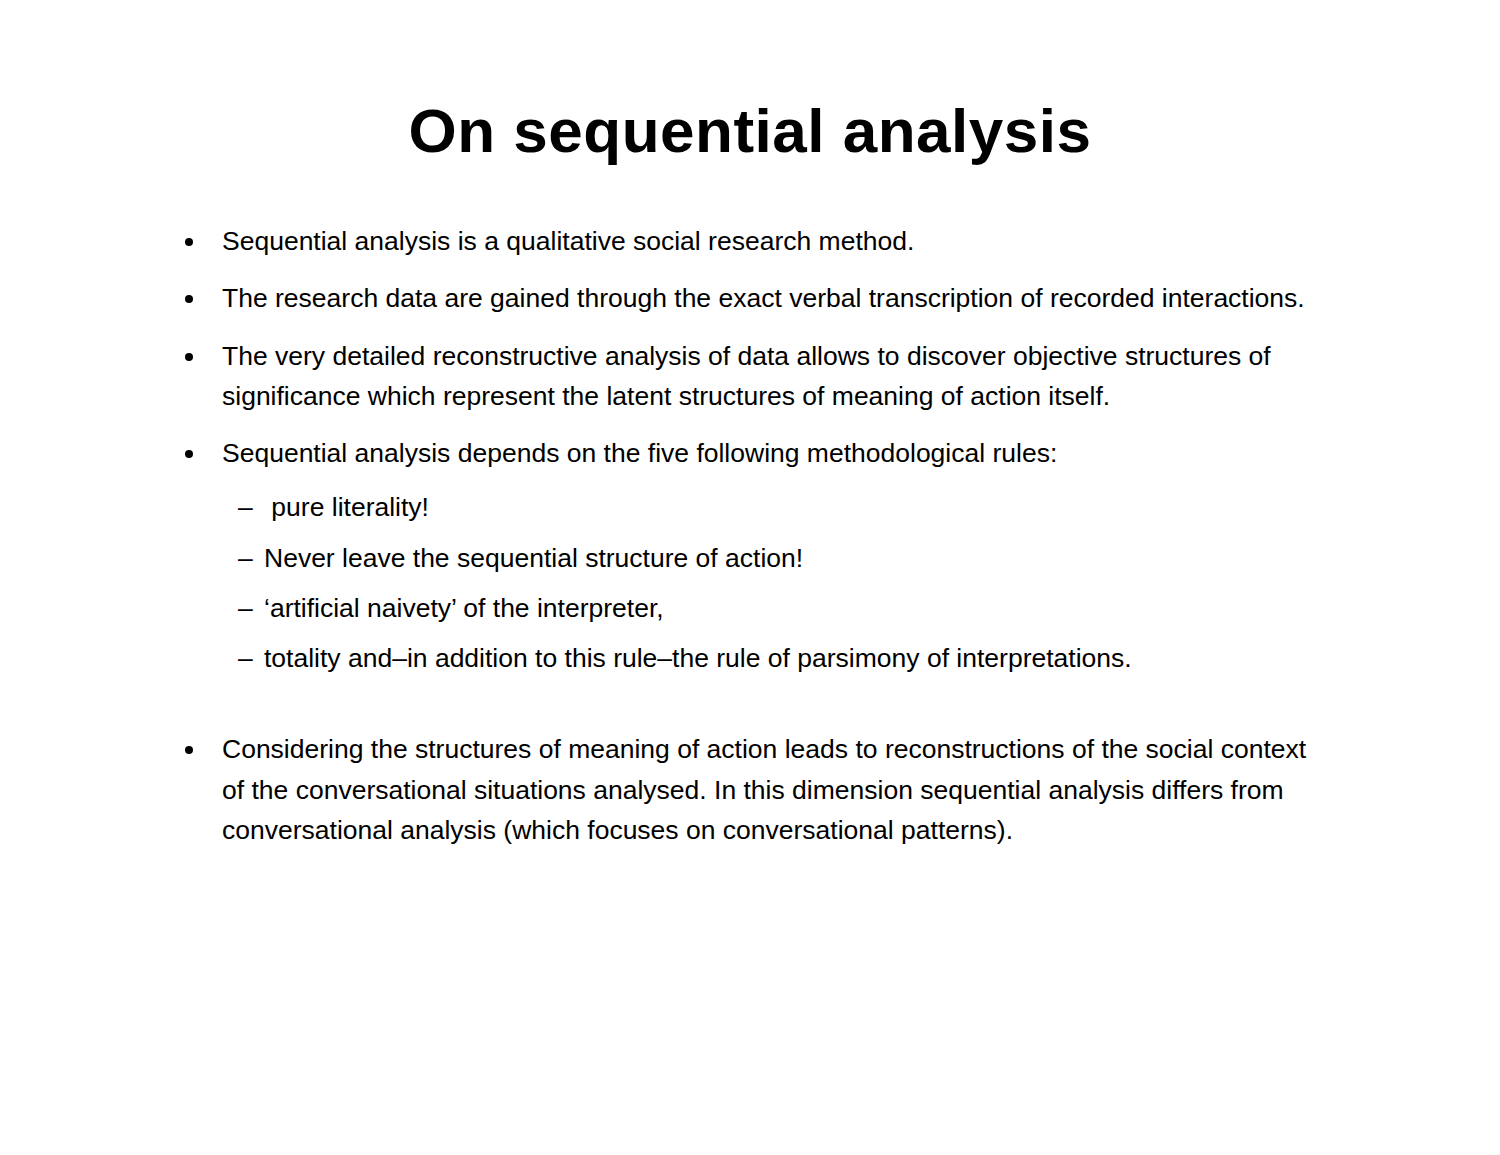On sequential analysis
Sequential analysis is a qualitative social research method.
The research data are gained through the exact verbal transcription of recorded interactions.
The very detailed reconstructive analysis of data allows to discover objective structures of significance which represent the latent structures of meaning of action itself.
Sequential analysis depends on the five following methodological rules:
pure literality!
Never leave the sequential structure of action!
‘artificial naivety’ of the interpreter,
totality and–in addition to this rule–the rule of parsimony of interpretations.
Considering the structures of meaning of action leads to reconstructions of the social context of the conversational situations analysed. In this dimension sequential analysis differs from conversational analysis (which focuses on conversational patterns).